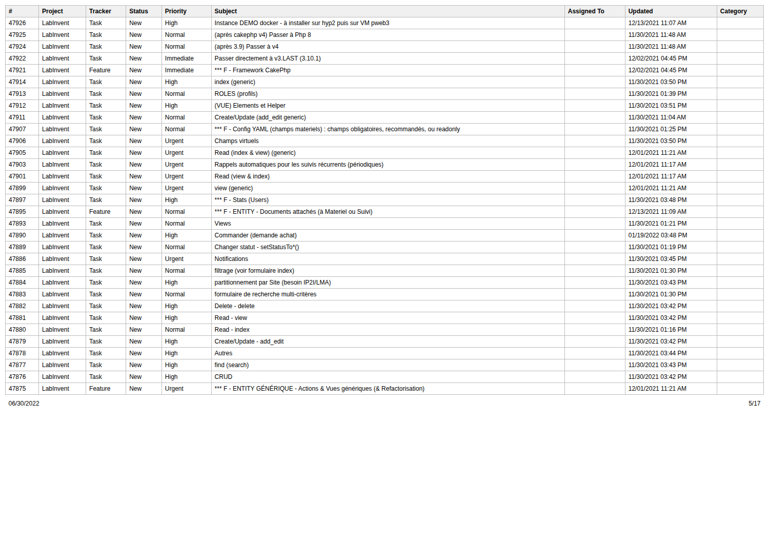| # | Project | Tracker | Status | Priority | Subject | Assigned To | Updated | Category |
| --- | --- | --- | --- | --- | --- | --- | --- | --- |
| 47926 | LabInvent | Task | New | High | Instance DEMO docker - à installer sur hyp2 puis sur VM pweb3 | | 12/13/2021 11:07 AM | |
| 47925 | LabInvent | Task | New | Normal | (après cakephp v4) Passer à Php 8 | | 11/30/2021 11:48 AM | |
| 47924 | LabInvent | Task | New | Normal | (après 3.9) Passer à v4 | | 11/30/2021 11:48 AM | |
| 47922 | LabInvent | Task | New | Immediate | Passer directement à v3.LAST (3.10.1) | | 12/02/2021 04:45 PM | |
| 47921 | LabInvent | Feature | New | Immediate | *** F - Framework CakePhp | | 12/02/2021 04:45 PM | |
| 47914 | LabInvent | Task | New | High | index (generic) | | 11/30/2021 03:50 PM | |
| 47913 | LabInvent | Task | New | Normal | ROLES (profils) | | 11/30/2021 01:39 PM | |
| 47912 | LabInvent | Task | New | High | (VUE) Elements et Helper | | 11/30/2021 03:51 PM | |
| 47911 | LabInvent | Task | New | Normal | Create/Update (add_edit generic) | | 11/30/2021 11:04 AM | |
| 47907 | LabInvent | Task | New | Normal | *** F - Config YAML (champs materiels) : champs obligatoires, recommandés, ou readonly | | 11/30/2021 01:25 PM | |
| 47906 | LabInvent | Task | New | Urgent | Champs virtuels | | 11/30/2021 03:50 PM | |
| 47905 | LabInvent | Task | New | Urgent | Read (index & view) (generic) | | 12/01/2021 11:21 AM | |
| 47903 | LabInvent | Task | New | Urgent | Rappels automatiques pour les suivis récurrents (périodiques) | | 12/01/2021 11:17 AM | |
| 47901 | LabInvent | Task | New | Urgent | Read (view & index) | | 12/01/2021 11:17 AM | |
| 47899 | LabInvent | Task | New | Urgent | view (generic) | | 12/01/2021 11:21 AM | |
| 47897 | LabInvent | Task | New | High | *** F - Stats (Users) | | 11/30/2021 03:48 PM | |
| 47895 | LabInvent | Feature | New | Normal | *** F - ENTITY - Documents attachés (à Materiel ou Suivi) | | 12/13/2021 11:09 AM | |
| 47893 | LabInvent | Task | New | Normal | Views | | 11/30/2021 01:21 PM | |
| 47890 | LabInvent | Task | New | High | Commander (demande achat) | | 01/19/2022 03:48 PM | |
| 47889 | LabInvent | Task | New | Normal | Changer statut - setStatusTo*() | | 11/30/2021 01:19 PM | |
| 47886 | LabInvent | Task | New | Urgent | Notifications | | 11/30/2021 03:45 PM | |
| 47885 | LabInvent | Task | New | Normal | filtrage (voir formulaire index) | | 11/30/2021 01:30 PM | |
| 47884 | LabInvent | Task | New | High | partitionnement par Site (besoin IP2I/LMA) | | 11/30/2021 03:43 PM | |
| 47883 | LabInvent | Task | New | Normal | formulaire de recherche multi-critères | | 11/30/2021 01:30 PM | |
| 47882 | LabInvent | Task | New | High | Delete - delete | | 11/30/2021 03:42 PM | |
| 47881 | LabInvent | Task | New | High | Read - view | | 11/30/2021 03:42 PM | |
| 47880 | LabInvent | Task | New | Normal | Read - index | | 11/30/2021 01:16 PM | |
| 47879 | LabInvent | Task | New | High | Create/Update - add_edit | | 11/30/2021 03:42 PM | |
| 47878 | LabInvent | Task | New | High | Autres | | 11/30/2021 03:44 PM | |
| 47877 | LabInvent | Task | New | High | find (search) | | 11/30/2021 03:43 PM | |
| 47876 | LabInvent | Task | New | High | CRUD | | 11/30/2021 03:42 PM | |
| 47875 | LabInvent | Feature | New | Urgent | *** F - ENTITY GÉNÉRIQUE - Actions & Vues génériques (& Refactorisation) | | 12/01/2021 11:21 AM | |
| 06/30/2022 | 5/17 |